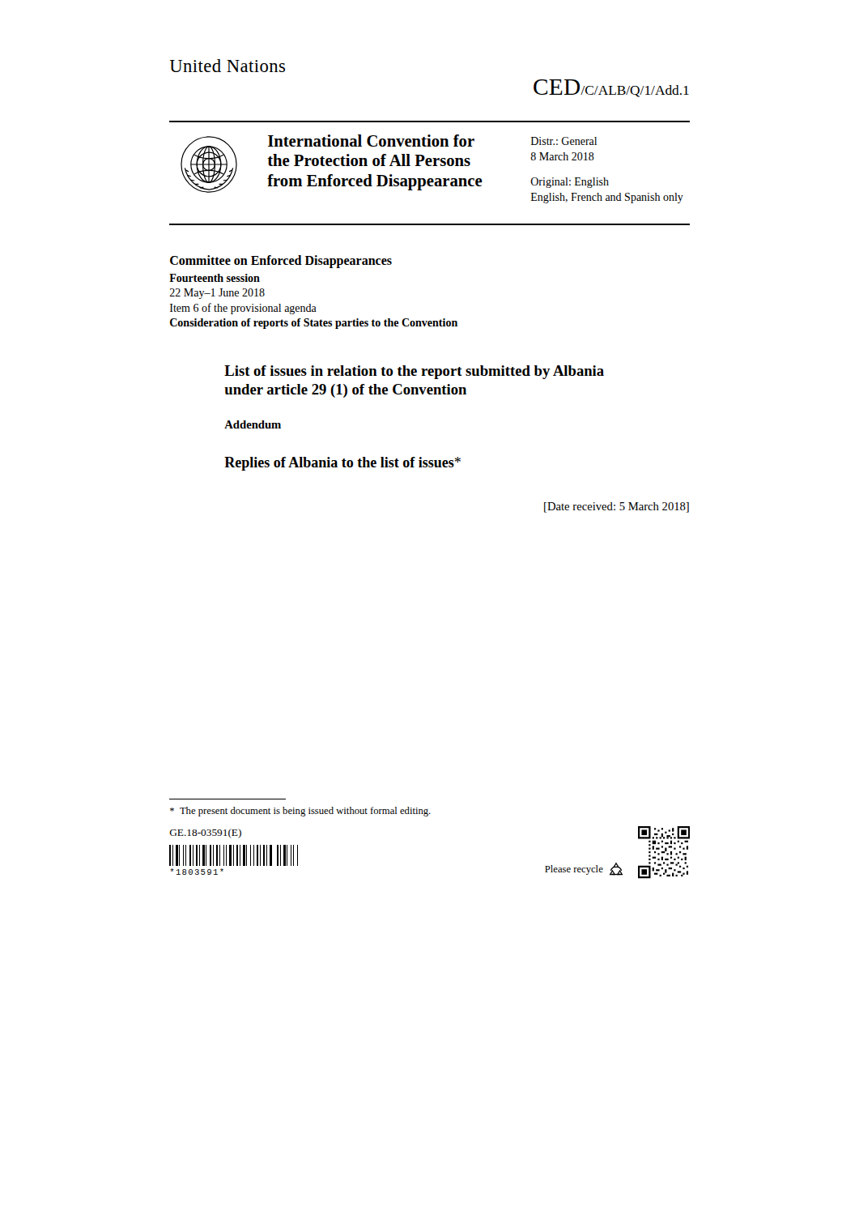United Nations
CED/C/ALB/Q/1/Add.1
International Convention for
the Protection of All Persons
from Enforced Disappearance
Distr.: General
8 March 2018
Original: English
English, French and Spanish only
Committee on Enforced Disappearances
Fourteenth session
22 May–1 June 2018
Item 6 of the provisional agenda
Consideration of reports of States parties to the Convention
List of issues in relation to the report submitted by Albania
under article 29 (1) of the Convention
Addendum
Replies of Albania to the list of issues*
[Date received: 5 March 2018]
* The present document is being issued without formal editing.
GE.18-03591(E)
*1803591*
Please recycle